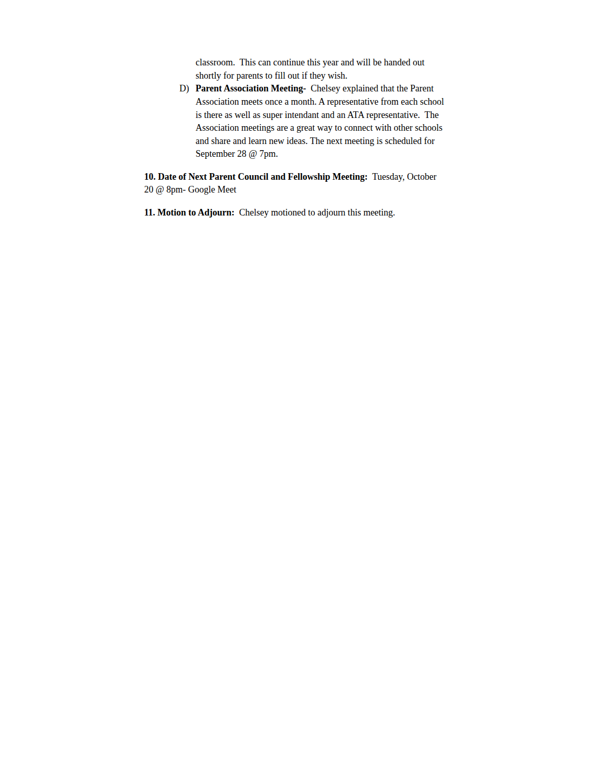classroom. This can continue this year and will be handed out shortly for parents to fill out if they wish.
D) Parent Association Meeting- Chelsey explained that the Parent Association meets once a month. A representative from each school is there as well as super intendant and an ATA representative. The Association meetings are a great way to connect with other schools and share and learn new ideas. The next meeting is scheduled for September 28 @ 7pm.
10. Date of Next Parent Council and Fellowship Meeting: Tuesday, October 20 @ 8pm- Google Meet
11. Motion to Adjourn: Chelsey motioned to adjourn this meeting.